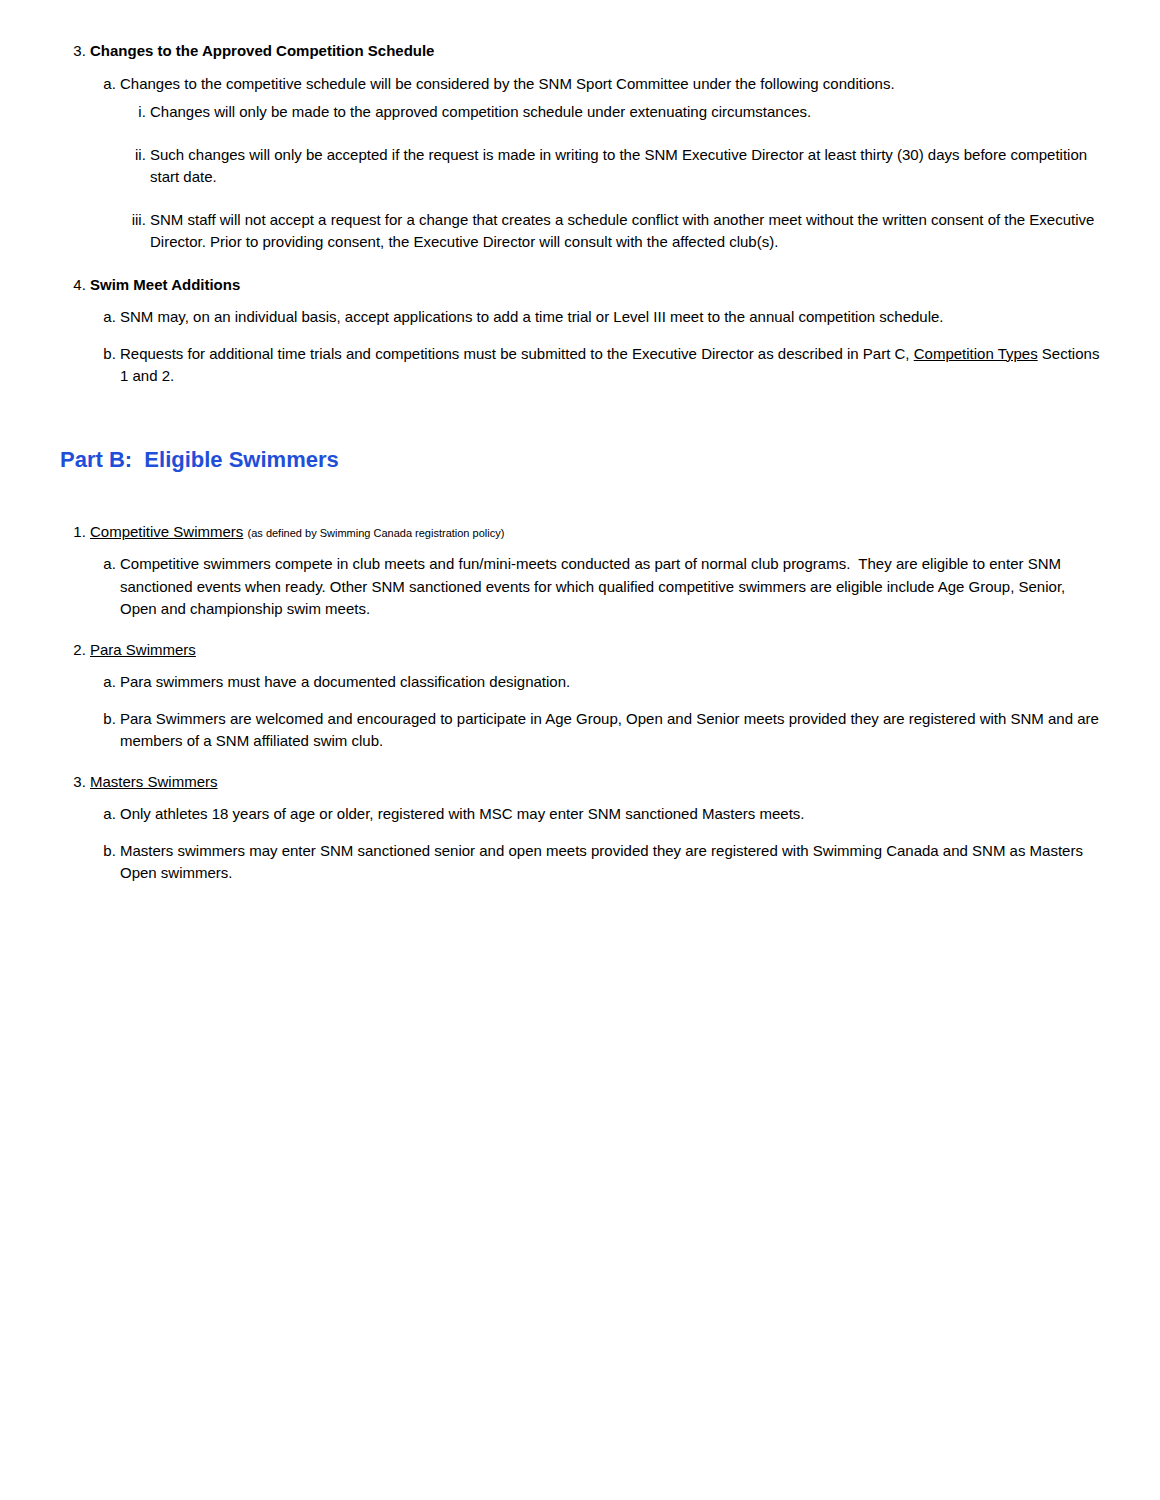Changes to the Approved Competition Schedule
Changes to the competitive schedule will be considered by the SNM Sport Committee under the following conditions.
Changes will only be made to the approved competition schedule under extenuating circumstances.
Such changes will only be accepted if the request is made in writing to the SNM Executive Director at least thirty (30) days before competition start date.
SNM staff will not accept a request for a change that creates a schedule conflict with another meet without the written consent of the Executive Director. Prior to providing consent, the Executive Director will consult with the affected club(s).
Swim Meet Additions
SNM may, on an individual basis, accept applications to add a time trial or Level III meet to the annual competition schedule.
Requests for additional time trials and competitions must be submitted to the Executive Director as described in Part C, Competition Types Sections 1 and 2.
Part B: Eligible Swimmers
Competitive Swimmers (as defined by Swimming Canada registration policy)
Competitive swimmers compete in club meets and fun/mini-meets conducted as part of normal club programs. They are eligible to enter SNM sanctioned events when ready. Other SNM sanctioned events for which qualified competitive swimmers are eligible include Age Group, Senior, Open and championship swim meets.
Para Swimmers
Para swimmers must have a documented classification designation.
Para Swimmers are welcomed and encouraged to participate in Age Group, Open and Senior meets provided they are registered with SNM and are members of a SNM affiliated swim club.
Masters Swimmers
Only athletes 18 years of age or older, registered with MSC may enter SNM sanctioned Masters meets.
Masters swimmers may enter SNM sanctioned senior and open meets provided they are registered with Swimming Canada and SNM as Masters Open swimmers.